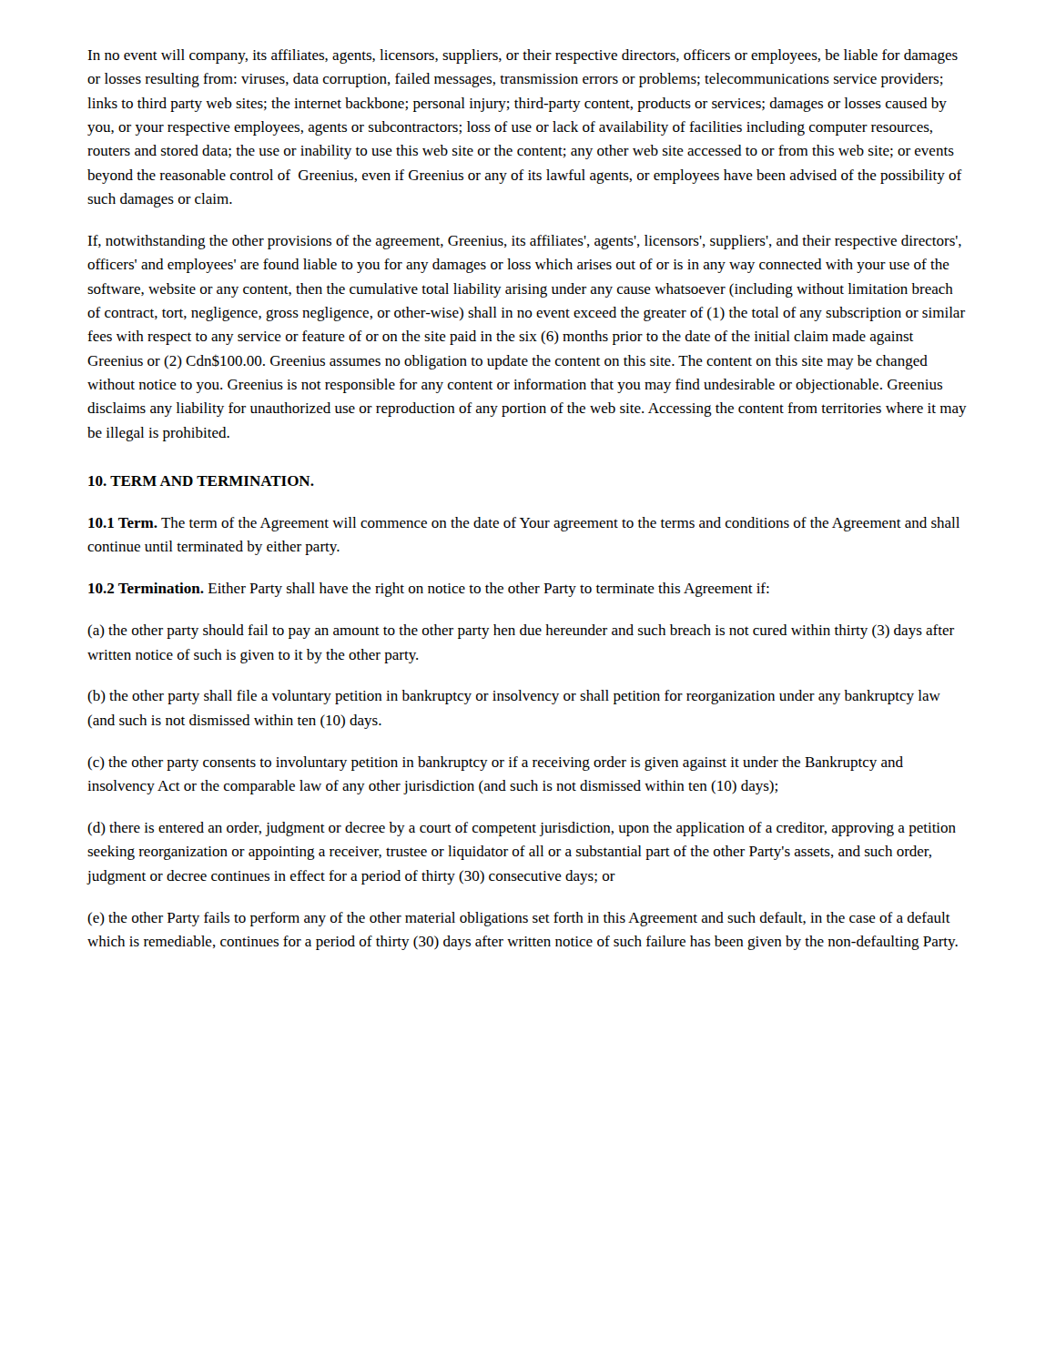In no event will company, its affiliates, agents, licensors, suppliers, or their respective directors, officers or employees, be liable for damages or losses resulting from: viruses, data corruption, failed messages, transmission errors or problems; telecommunications service providers; links to third party web sites; the internet backbone; personal injury; third-party content, products or services; damages or losses caused by you, or your respective employees, agents or subcontractors; loss of use or lack of availability of facilities including computer resources, routers and stored data; the use or inability to use this web site or the content; any other web site accessed to or from this web site; or events beyond the reasonable control of Greenius, even if Greenius or any of its lawful agents, or employees have been advised of the possibility of such damages or claim.
If, notwithstanding the other provisions of the agreement, Greenius, its affiliates', agents', licensors', suppliers', and their respective directors', officers' and employees' are found liable to you for any damages or loss which arises out of or is in any way connected with your use of the software, website or any content, then the cumulative total liability arising under any cause whatsoever (including without limitation breach of contract, tort, negligence, gross negligence, or other-wise) shall in no event exceed the greater of (1) the total of any subscription or similar fees with respect to any service or feature of or on the site paid in the six (6) months prior to the date of the initial claim made against Greenius or (2) Cdn$100.00. Greenius assumes no obligation to update the content on this site. The content on this site may be changed without notice to you. Greenius is not responsible for any content or information that you may find undesirable or objectionable. Greenius disclaims any liability for unauthorized use or reproduction of any portion of the web site. Accessing the content from territories where it may be illegal is prohibited.
10. TERM AND TERMINATION.
10.1 Term. The term of the Agreement will commence on the date of Your agreement to the terms and conditions of the Agreement and shall continue until terminated by either party.
10.2 Termination. Either Party shall have the right on notice to the other Party to terminate this Agreement if:
(a) the other party should fail to pay an amount to the other party hen due hereunder and such breach is not cured within thirty (3) days after written notice of such is given to it by the other party.
(b) the other party shall file a voluntary petition in bankruptcy or insolvency or shall petition for reorganization under any bankruptcy law (and such is not dismissed within ten (10) days.
(c) the other party consents to involuntary petition in bankruptcy or if a receiving order is given against it under the Bankruptcy and insolvency Act or the comparable law of any other jurisdiction (and such is not dismissed within ten (10) days);
(d) there is entered an order, judgment or decree by a court of competent jurisdiction, upon the application of a creditor, approving a petition seeking reorganization or appointing a receiver, trustee or liquidator of all or a substantial part of the other Party's assets, and such order, judgment or decree continues in effect for a period of thirty (30) consecutive days; or
(e) the other Party fails to perform any of the other material obligations set forth in this Agreement and such default, in the case of a default which is remediable, continues for a period of thirty (30) days after written notice of such failure has been given by the non-defaulting Party.